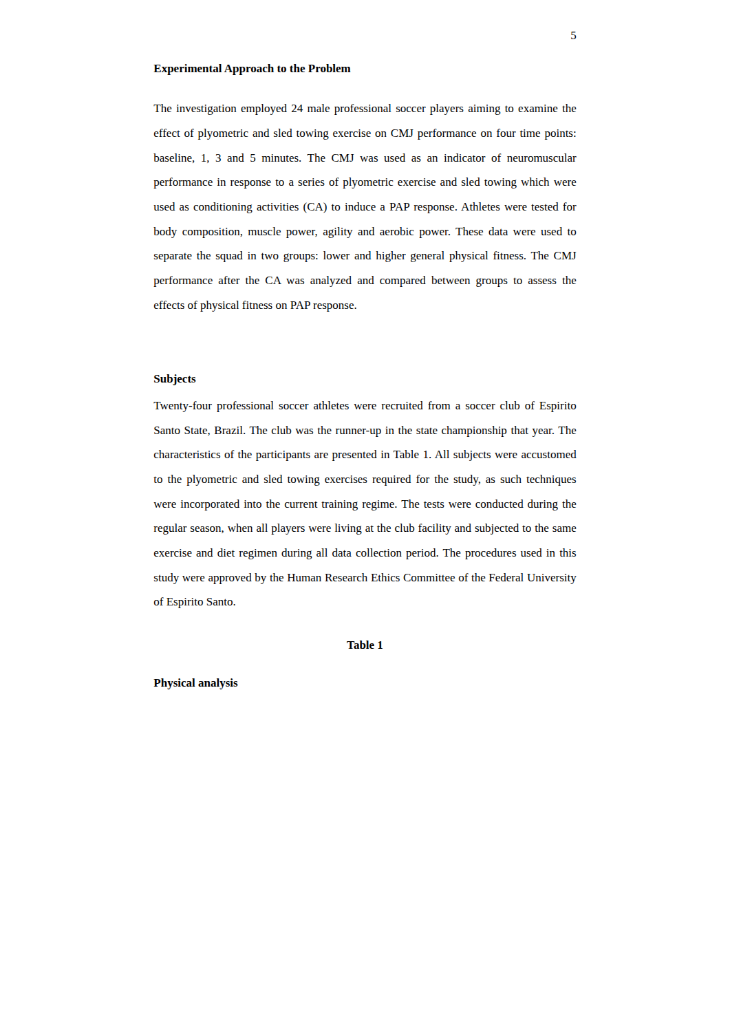5
Experimental Approach to the Problem
The investigation employed 24 male professional soccer players aiming to examine the effect of plyometric and sled towing exercise on CMJ performance on four time points: baseline, 1, 3 and 5 minutes. The CMJ was used as an indicator of neuromuscular performance in response to a series of plyometric exercise and sled towing which were used as conditioning activities (CA) to induce a PAP response. Athletes were tested for body composition, muscle power, agility and aerobic power. These data were used to separate the squad in two groups: lower and higher general physical fitness. The CMJ performance after the CA was analyzed and compared between groups to assess the effects of physical fitness on PAP response.
Subjects
Twenty-four professional soccer athletes were recruited from a soccer club of Espirito Santo State, Brazil. The club was the runner-up in the state championship that year. The characteristics of the participants are presented in Table 1. All subjects were accustomed to the plyometric and sled towing exercises required for the study, as such techniques were incorporated into the current training regime. The tests were conducted during the regular season, when all players were living at the club facility and subjected to the same exercise and diet regimen during all data collection period. The procedures used in this study were approved by the Human Research Ethics Committee of the Federal University of Espirito Santo.
Table 1
Physical analysis